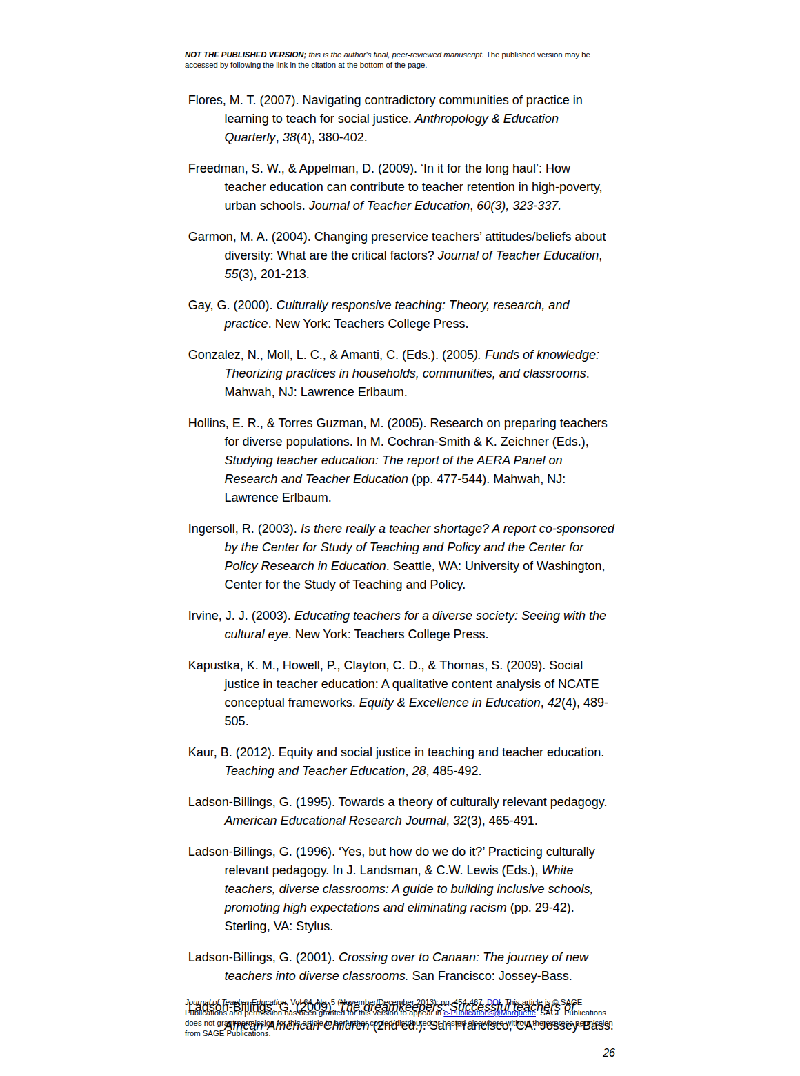NOT THE PUBLISHED VERSION; this is the author's final, peer-reviewed manuscript. The published version may be accessed by following the link in the citation at the bottom of the page.
Flores, M. T. (2007). Navigating contradictory communities of practice in learning to teach for social justice. Anthropology & Education Quarterly, 38(4), 380-402.
Freedman, S. W., & Appelman, D. (2009). ‘In it for the long haul’: How teacher education can contribute to teacher retention in high-poverty, urban schools. Journal of Teacher Education, 60(3), 323-337.
Garmon, M. A. (2004). Changing preservice teachers’ attitudes/beliefs about diversity: What are the critical factors? Journal of Teacher Education, 55(3), 201-213.
Gay, G. (2000). Culturally responsive teaching: Theory, research, and practice. New York: Teachers College Press.
Gonzalez, N., Moll, L. C., & Amanti, C. (Eds.). (2005). Funds of knowledge: Theorizing practices in households, communities, and classrooms. Mahwah, NJ: Lawrence Erlbaum.
Hollins, E. R., & Torres Guzman, M. (2005). Research on preparing teachers for diverse populations. In M. Cochran-Smith & K. Zeichner (Eds.), Studying teacher education: The report of the AERA Panel on Research and Teacher Education (pp. 477-544). Mahwah, NJ: Lawrence Erlbaum.
Ingersoll, R. (2003). Is there really a teacher shortage? A report co-sponsored by the Center for Study of Teaching and Policy and the Center for Policy Research in Education. Seattle, WA: University of Washington, Center for the Study of Teaching and Policy.
Irvine, J. J. (2003). Educating teachers for a diverse society: Seeing with the cultural eye. New York: Teachers College Press.
Kapustka, K. M., Howell, P., Clayton, C. D., & Thomas, S. (2009). Social justice in teacher education: A qualitative content analysis of NCATE conceptual frameworks. Equity & Excellence in Education, 42(4), 489-505.
Kaur, B. (2012). Equity and social justice in teaching and teacher education. Teaching and Teacher Education, 28, 485-492.
Ladson-Billings, G. (1995). Towards a theory of culturally relevant pedagogy. American Educational Research Journal, 32(3), 465-491.
Ladson-Billings, G. (1996). ‘Yes, but how do we do it?’ Practicing culturally relevant pedagogy. In J. Landsman, & C.W. Lewis (Eds.), White teachers, diverse classrooms: A guide to building inclusive schools, promoting high expectations and eliminating racism (pp. 29-42). Sterling, VA: Stylus.
Ladson-Billings, G. (2001). Crossing over to Canaan: The journey of new teachers into diverse classrooms. San Francisco: Jossey-Bass.
Ladson-Billings, G. (2009). The dreamkeepers: Successful teachers of African-American Children (2nd ed.). San Francisco, CA: Jossey-Bass.
Journal of Teacher Education, Vol 64, No. 5 (November/December 2013): pg. 454-467. DOI. This article is © SAGE Publications and permission has been granted for this version to appear in e-Publications@Marquette. SAGE Publications does not grant permission for this article to be further copied/distributed or hosted elsewhere without the express permission from SAGE Publications.
26